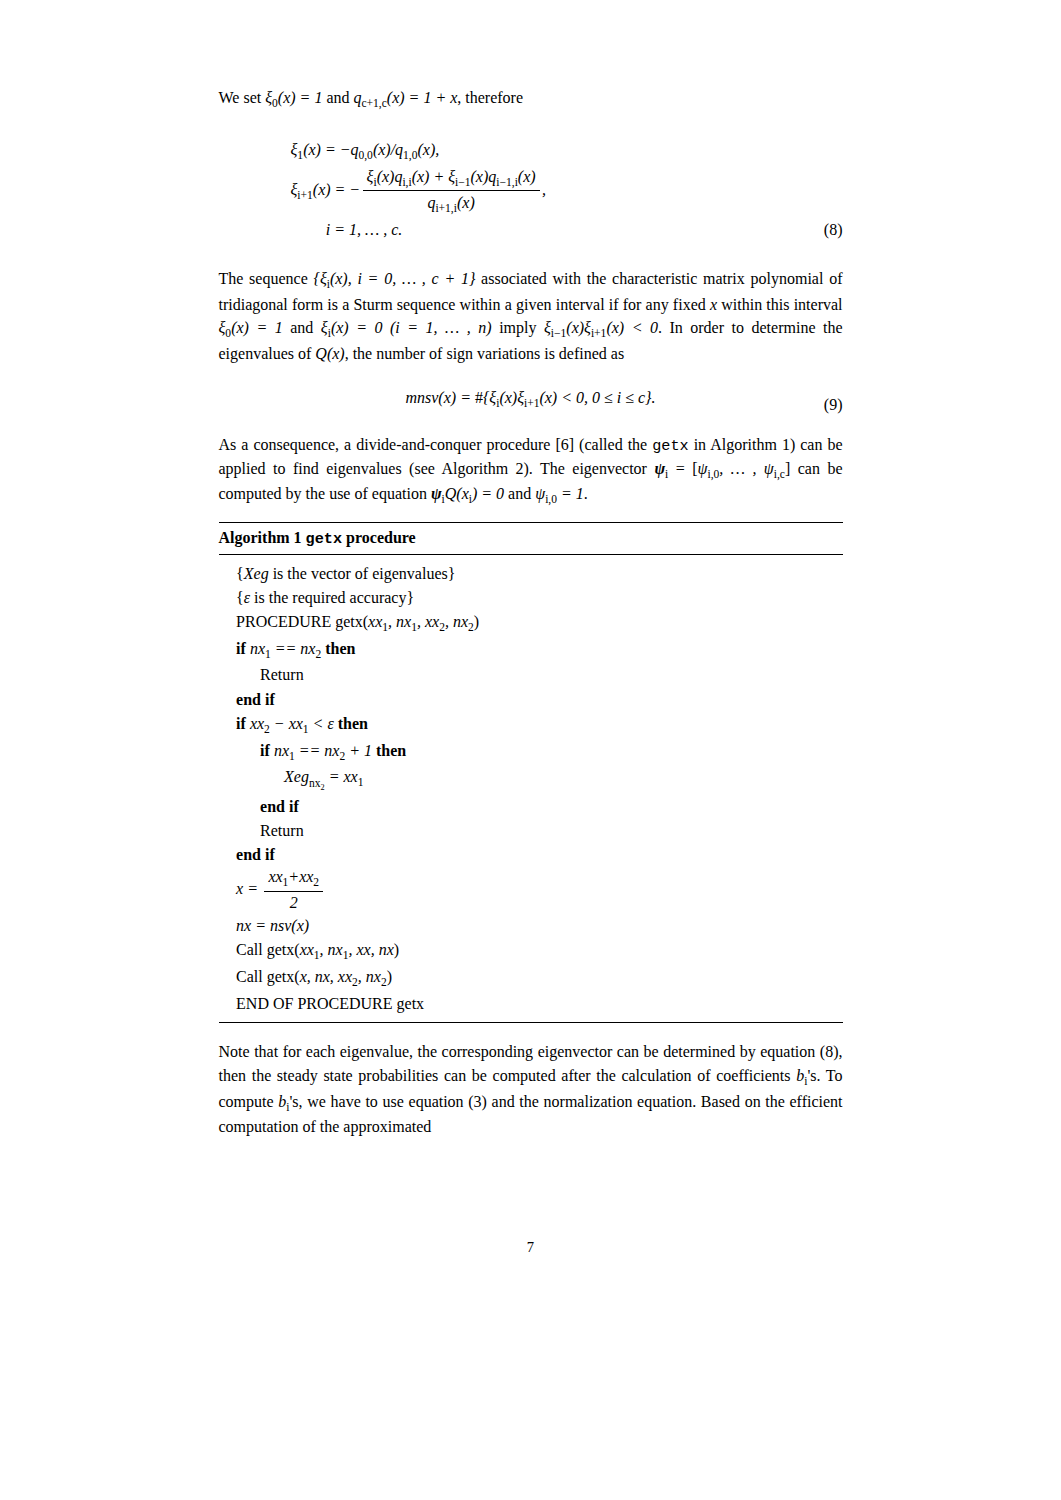We set ξ0(x) = 1 and qc+1,c(x) = 1 + x, therefore
ξ1(x) = −q0,0(x)/q1,0(x), ξi+1(x) = −ξi(x)qi,i(x) + ξi−1(x)qi−1,i(x) qi+1,i(x), i = 1, … , c.
(8)
The sequence {ξi(x), i = 0, … , c + 1} associated with the characteristic matrix polynomial of tridiagonal form is a Sturm sequence within a given interval if for any fixed x within this interval ξ0(x) = 1 and ξi(x) = 0 (i = 1, … , n) imply ξi−1(x)ξi+1(x) < 0. In order to determine the eigenvalues of Q(x), the number of sign variations is defined as
mnsv(x) = #{ξi(x)ξi+1(x) < 0, 0 ≤ i ≤ c}. (9)
As a consequence, a divide-and-conquer procedure [6] (called the getx in Algorithm 1) can be applied to find eigenvalues (see Algorithm 2). The eigenvector ψi = [ψi,0, … , ψi,c] can be computed by the use of equation ψiQ(xi) = 0 and ψi,0 = 1.
Algorithm 1 getx procedure
{Xeg is the vector of eigenvalues}
{ε is the required accuracy}
PROCEDURE getx(xx1, nx1, xx2, nx2)
if nx1 == nx2 then
Return
end if
if xx2 − xx1 < ε then
if nx1 == nx2 + 1 then
Xegnx2 = xx1
end if
Return
end if
x = xx1+xx22
nx = nsv(x)
Call getx(xx1, nx1, xx, nx)
Call getx(x, nx, xx2, nx2)
END OF PROCEDURE getx
Note that for each eigenvalue, the corresponding eigenvector can be determined by equation (8), then the steady state probabilities can be computed after the calculation of coefficients bi's. To compute bi's, we have to use equation (3) and the normalization equation. Based on the efficient computation of the approximated
7